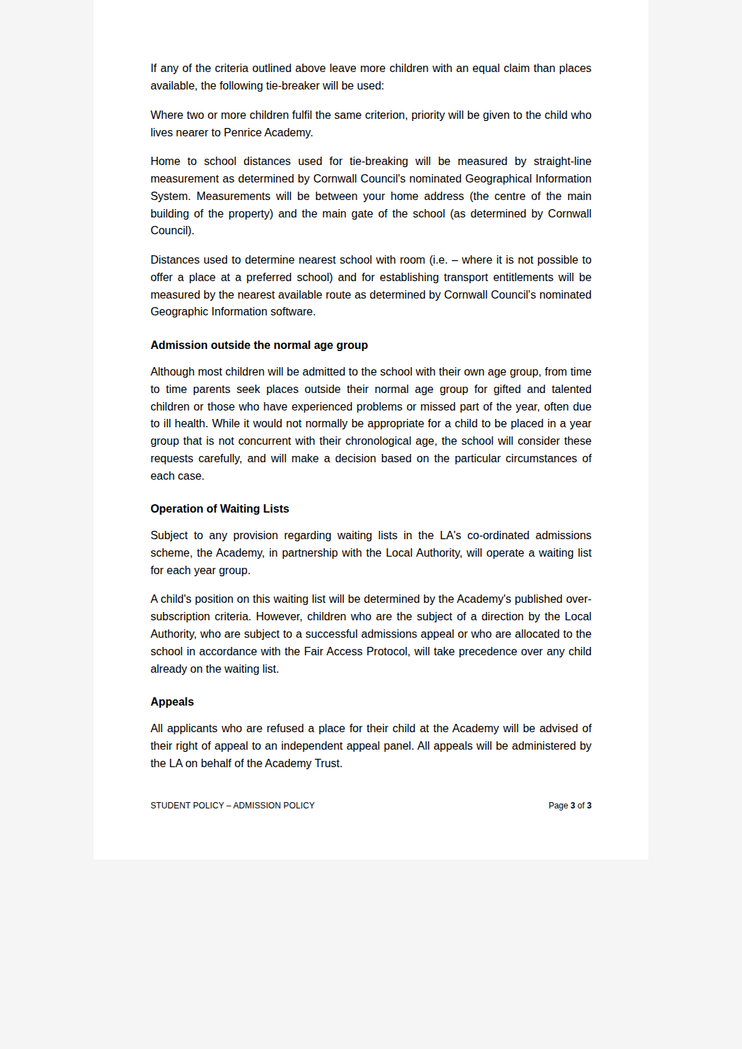If any of the criteria outlined above leave more children with an equal claim than places available, the following tie-breaker will be used:
Where two or more children fulfil the same criterion, priority will be given to the child who lives nearer to Penrice Academy.
Home to school distances used for tie-breaking will be measured by straight-line measurement as determined by Cornwall Council's nominated Geographical Information System. Measurements will be between your home address (the centre of the main building of the property) and the main gate of the school (as determined by Cornwall Council).
Distances used to determine nearest school with room (i.e. – where it is not possible to offer a place at a preferred school) and for establishing transport entitlements will be measured by the nearest available route as determined by Cornwall Council's nominated Geographic Information software.
Admission outside the normal age group
Although most children will be admitted to the school with their own age group, from time to time parents seek places outside their normal age group for gifted and talented children or those who have experienced problems or missed part of the year, often due to ill health. While it would not normally be appropriate for a child to be placed in a year group that is not concurrent with their chronological age, the school will consider these requests carefully, and will make a decision based on the particular circumstances of each case.
Operation of Waiting Lists
Subject to any provision regarding waiting lists in the LA's co-ordinated admissions scheme, the Academy, in partnership with the Local Authority, will operate a waiting list for each year group.
A child's position on this waiting list will be determined by the Academy's published over-subscription criteria. However, children who are the subject of a direction by the Local Authority, who are subject to a successful admissions appeal or who are allocated to the school in accordance with the Fair Access Protocol, will take precedence over any child already on the waiting list.
Appeals
All applicants who are refused a place for their child at the Academy will be advised of their right of appeal to an independent appeal panel. All appeals will be administered by the LA on behalf of the Academy Trust.
STUDENT POLICY – ADMISSION POLICY Page 3 of 3